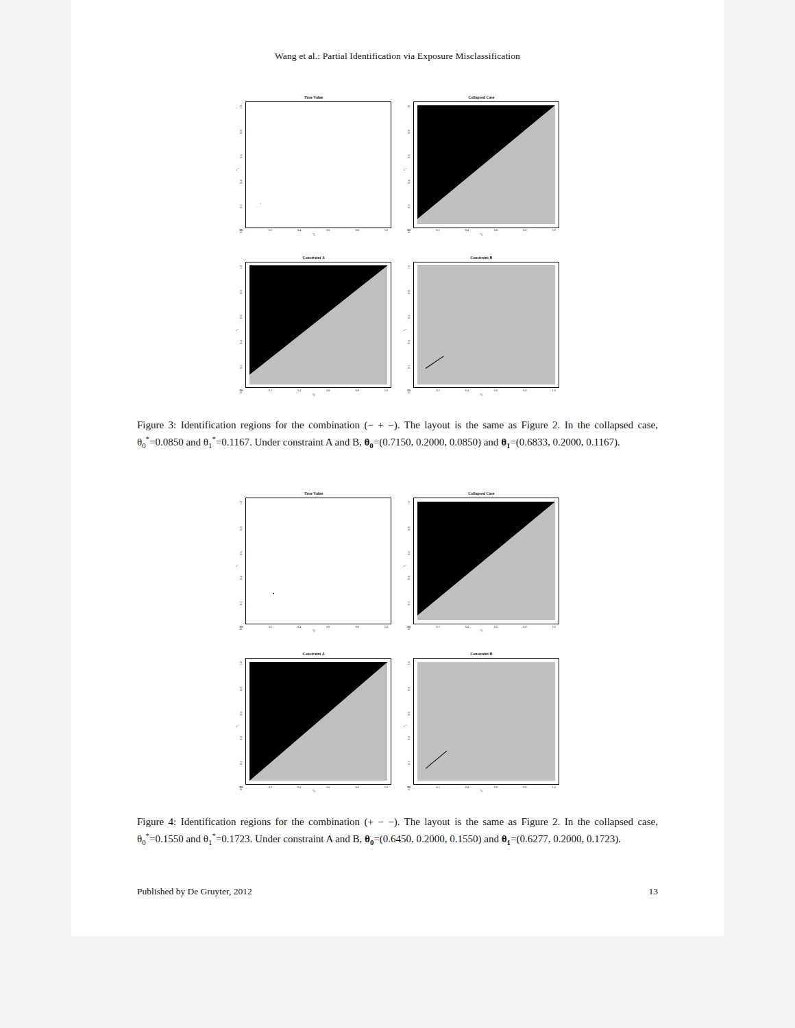Wang et al.: Partial Identification via Exposure Misclassification
True Value
1.00.80.60.40.20.0
r1
+ ×
0.00.20.40.60.81.0
r0
Collapsed Case
1.00.80.60.40.20.0
r1
0.00.20.40.60.81.0
r0
Constraint A
1.00.80.60.40.20.0
r1
0.00.20.40.60.81.0
r0
Constraint B
1.00.80.60.40.20.0
r1
0.00.20.40.60.81.0
r0
Figure 3: Identification regions for the combination (− + −). The layout is the same as Figure 2. In the collapsed case, θ0*=0.0850 and θ1*=0.1167. Under constraint A and B, θ0=(0.7150, 0.2000, 0.0850) and θ1=(0.6833, 0.2000, 0.1167).
True Value
1.00.80.60.40.20.0
r1
0.00.20.40.60.81.0
r0
Collapsed Case
1.00.80.60.40.20.0
r1
0.00.20.40.60.81.0
r0
Constraint A
1.00.80.60.40.20.0
r1
0.00.20.40.60.81.0
r0
Constraint B
1.00.80.60.40.20.0
r1
0.00.20.40.60.81.0
r0
Figure 4: Identification regions for the combination (+ − −). The layout is the same as Figure 2. In the collapsed case, θ0*=0.1550 and θ1*=0.1723. Under constraint A and B, θ0=(0.6450, 0.2000, 0.1550) and θ1=(0.6277, 0.2000, 0.1723).
Published by De Gruyter, 2012 13